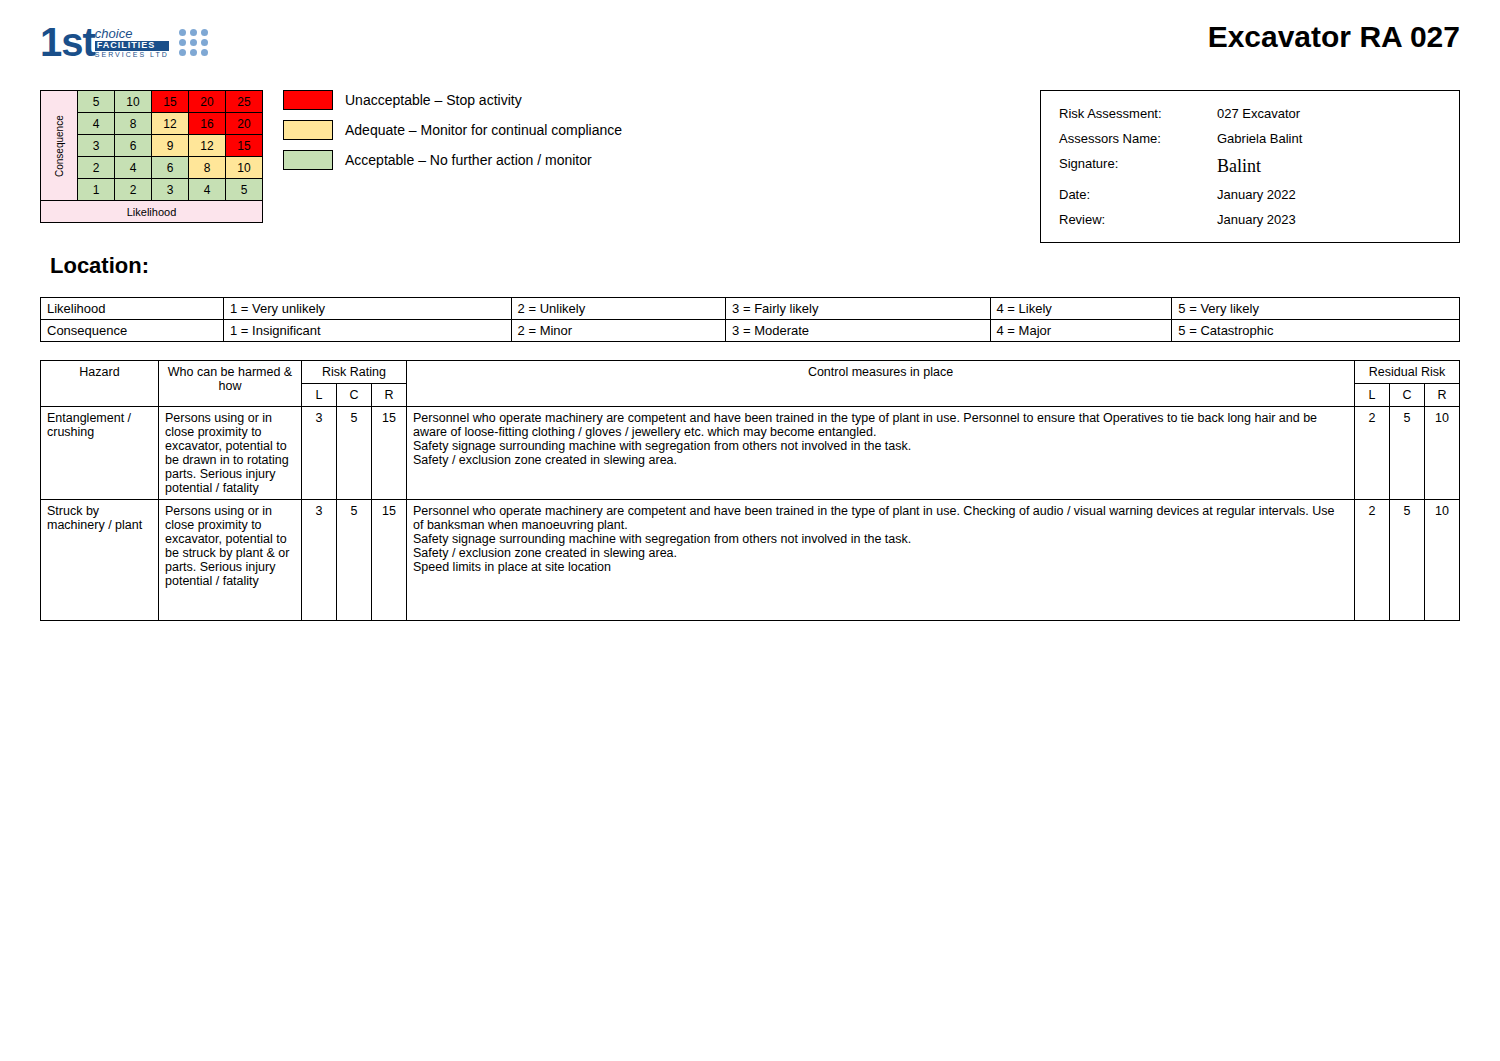1st
choice FACILITIES SERVICES LTD
Excavator RA 027
| Consequence | 5 | 10 | 15 | 20 | 25 |
| 4 | 8 | 12 | 16 | 20 |
| 3 | 6 | 9 | 12 | 15 |
| 2 | 4 | 6 | 8 | 10 |
| 1 | 2 | 3 | 4 | 5 |
| Likelihood |
Unacceptable – Stop activity
Adequate – Monitor for continual compliance
Acceptable – No further action / monitor
| Risk Assessment: | 027 Excavator |
| Assessors Name: | Gabriela Balint |
| Signature: | Balint |
| Date: | January 2022 |
| Review: | January 2023 |
Location:
| Likelihood | 1 = Very unlikely | 2 = Unlikely | 3 = Fairly likely | 4 = Likely | 5 = Very likely |
| Consequence | 1 = Insignificant | 2 = Minor | 3 = Moderate | 4 = Major | 5 = Catastrophic |
| Hazard | Who can be harmed & how | Risk Rating | Control measures in place | Residual Risk |
| --- | --- | --- | --- | --- |
| L | C | R | L | C | R |
| Entanglement / crushing | Persons using or in close proximity to excavator, potential to be drawn in to rotating parts. Serious injury potential / fatality | 3 | 5 | 15 | Personnel who operate machinery are competent and have been trained in the type of plant in use. Personnel to ensure that Operatives to tie back long hair and be aware of loose-fitting clothing / gloves / jewellery etc. which may become entangled. Safety signage surrounding machine with segregation from others not involved in the task. Safety / exclusion zone created in slewing area. | 2 | 5 | 10 |
| Struck by machinery / plant | Persons using or in close proximity to excavator, potential to be struck by plant & or parts. Serious injury potential / fatality | 3 | 5 | 15 | Personnel who operate machinery are competent and have been trained in the type of plant in use. Checking of audio / visual warning devices at regular intervals. Use of banksman when manoeuvring plant. Safety signage surrounding machine with segregation from others not involved in the task. Safety / exclusion zone created in slewing area. Speed limits in place at site location | 2 | 5 | 10 |